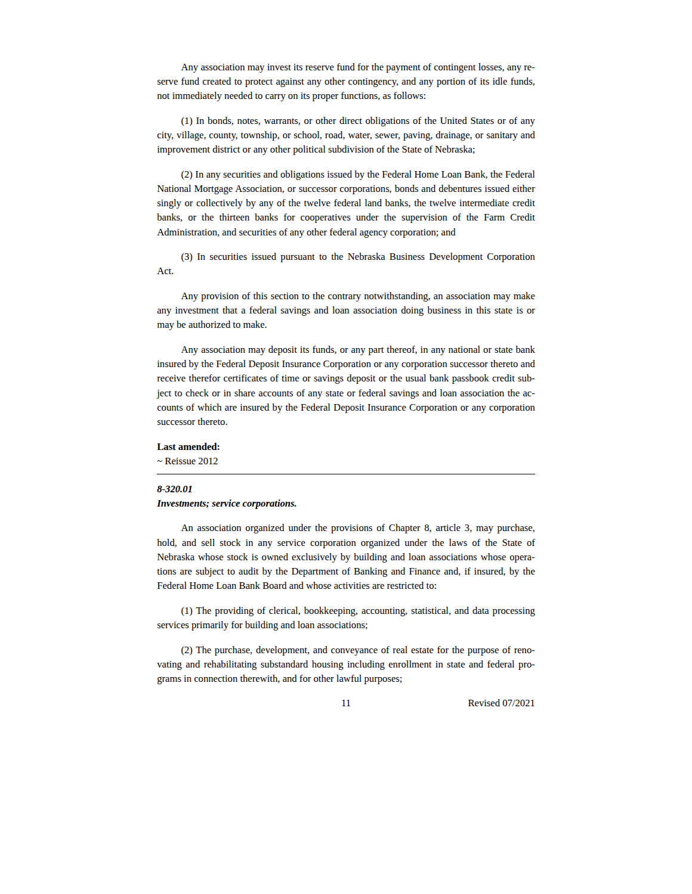Any association may invest its reserve fund for the payment of contingent losses, any reserve fund created to protect against any other contingency, and any portion of its idle funds, not immediately needed to carry on its proper functions, as follows:
(1) In bonds, notes, warrants, or other direct obligations of the United States or of any city, village, county, township, or school, road, water, sewer, paving, drainage, or sanitary and improvement district or any other political subdivision of the State of Nebraska;
(2) In any securities and obligations issued by the Federal Home Loan Bank, the Federal National Mortgage Association, or successor corporations, bonds and debentures issued either singly or collectively by any of the twelve federal land banks, the twelve intermediate credit banks, or the thirteen banks for cooperatives under the supervision of the Farm Credit Administration, and securities of any other federal agency corporation; and
(3) In securities issued pursuant to the Nebraska Business Development Corporation Act.
Any provision of this section to the contrary notwithstanding, an association may make any investment that a federal savings and loan association doing business in this state is or may be authorized to make.
Any association may deposit its funds, or any part thereof, in any national or state bank insured by the Federal Deposit Insurance Corporation or any corporation successor thereto and receive therefor certificates of time or savings deposit or the usual bank passbook credit subject to check or in share accounts of any state or federal savings and loan association the accounts of which are insured by the Federal Deposit Insurance Corporation or any corporation successor thereto.
Last amended:
~ Reissue 2012
8-320.01
Investments; service corporations.
An association organized under the provisions of Chapter 8, article 3, may purchase, hold, and sell stock in any service corporation organized under the laws of the State of Nebraska whose stock is owned exclusively by building and loan associations whose operations are subject to audit by the Department of Banking and Finance and, if insured, by the Federal Home Loan Bank Board and whose activities are restricted to:
(1) The providing of clerical, bookkeeping, accounting, statistical, and data processing services primarily for building and loan associations;
(2) The purchase, development, and conveyance of real estate for the purpose of renovating and rehabilitating substandard housing including enrollment in state and federal programs in connection therewith, and for other lawful purposes;
11 Revised 07/2021